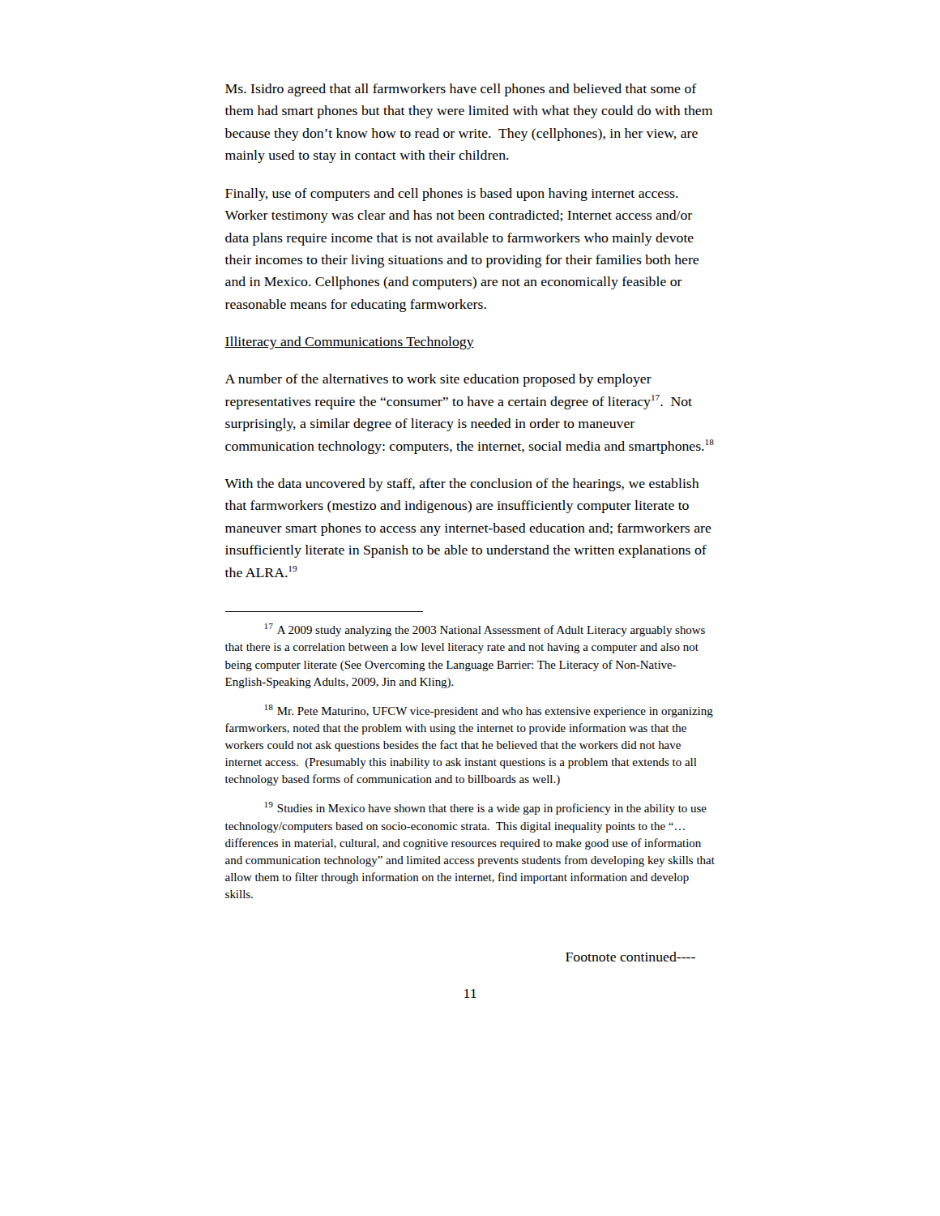Ms. Isidro agreed that all farmworkers have cell phones and believed that some of them had smart phones but that they were limited with what they could do with them because they don’t know how to read or write. They (cellphones), in her view, are mainly used to stay in contact with their children.
Finally, use of computers and cell phones is based upon having internet access. Worker testimony was clear and has not been contradicted; Internet access and/or data plans require income that is not available to farmworkers who mainly devote their incomes to their living situations and to providing for their families both here and in Mexico. Cellphones (and computers) are not an economically feasible or reasonable means for educating farmworkers.
Illiteracy and Communications Technology
A number of the alternatives to work site education proposed by employer representatives require the “consumer” to have a certain degree of literacy17. Not surprisingly, a similar degree of literacy is needed in order to maneuver communication technology: computers, the internet, social media and smartphones.18
With the data uncovered by staff, after the conclusion of the hearings, we establish that farmworkers (mestizo and indigenous) are insufficiently computer literate to maneuver smart phones to access any internet-based education and; farmworkers are insufficiently literate in Spanish to be able to understand the written explanations of the ALRA.19
17 A 2009 study analyzing the 2003 National Assessment of Adult Literacy arguably shows that there is a correlation between a low level literacy rate and not having a computer and also not being computer literate (See Overcoming the Language Barrier: The Literacy of Non-Native-English-Speaking Adults, 2009, Jin and Kling).
18 Mr. Pete Maturino, UFCW vice-president and who has extensive experience in organizing farmworkers, noted that the problem with using the internet to provide information was that the workers could not ask questions besides the fact that he believed that the workers did not have internet access. (Presumably this inability to ask instant questions is a problem that extends to all technology based forms of communication and to billboards as well.)
19 Studies in Mexico have shown that there is a wide gap in proficiency in the ability to use technology/computers based on socio-economic strata. This digital inequality points to the “…differences in material, cultural, and cognitive resources required to make good use of information and communication technology” and limited access prevents students from developing key skills that allow them to filter through information on the internet, find important information and develop skills.
Footnote continued----
11